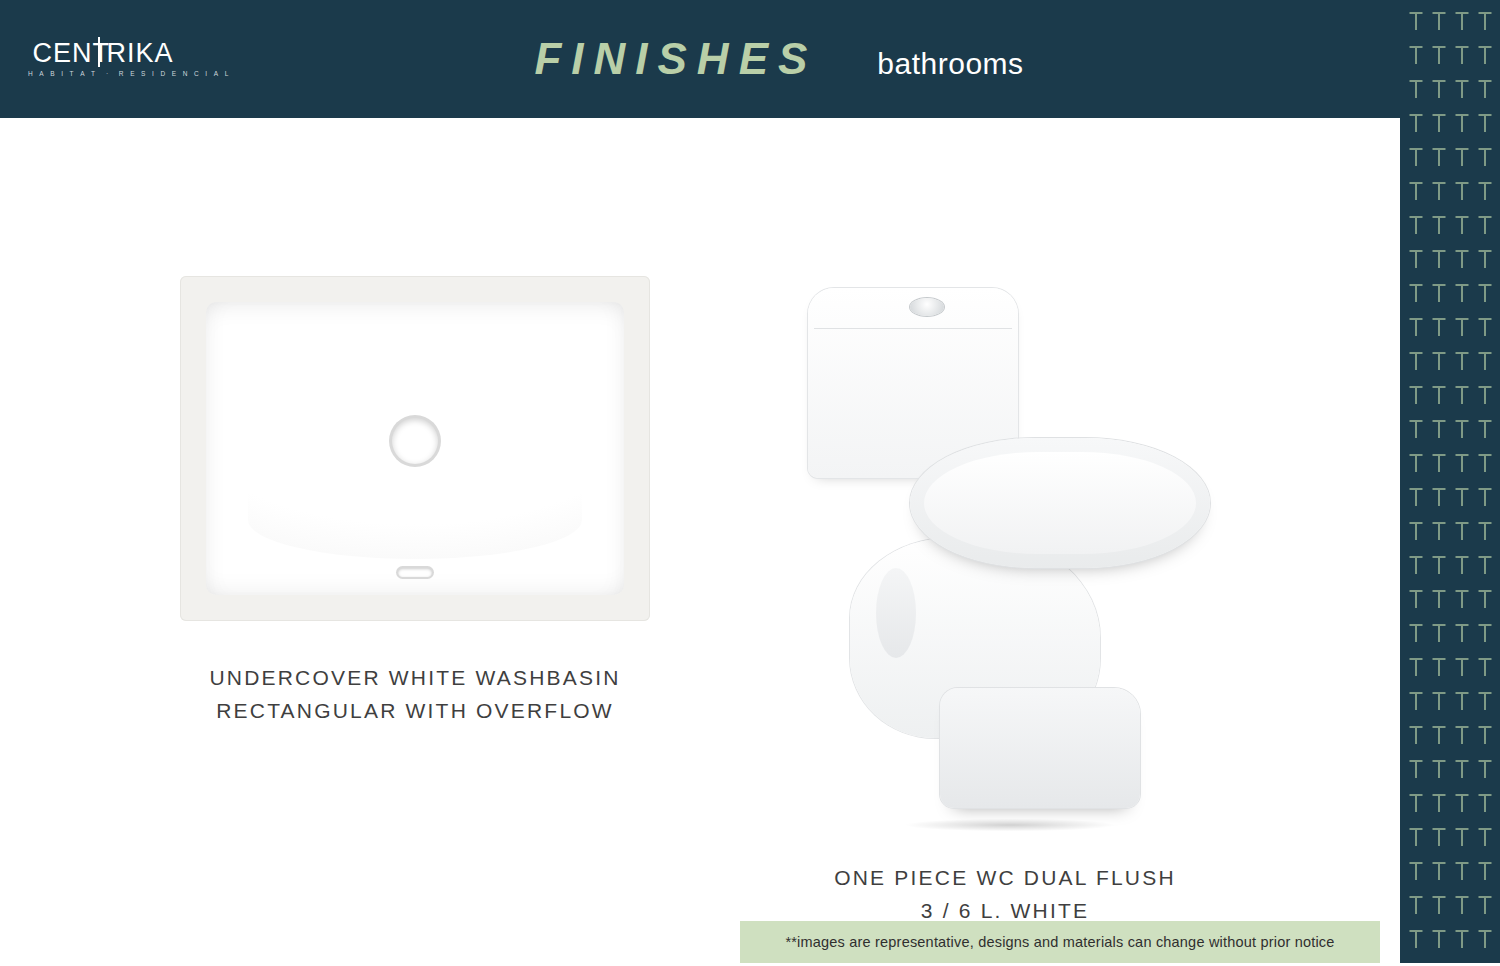CENTRIKA
H A B I T A T · R E S I D E N C I A L
FINISHES
bathrooms
Undercover white washbasin
rectangular with overflow
One piece WC dual flush
3 / 6 L. white
**images are representative, designs and materials can change without prior notice